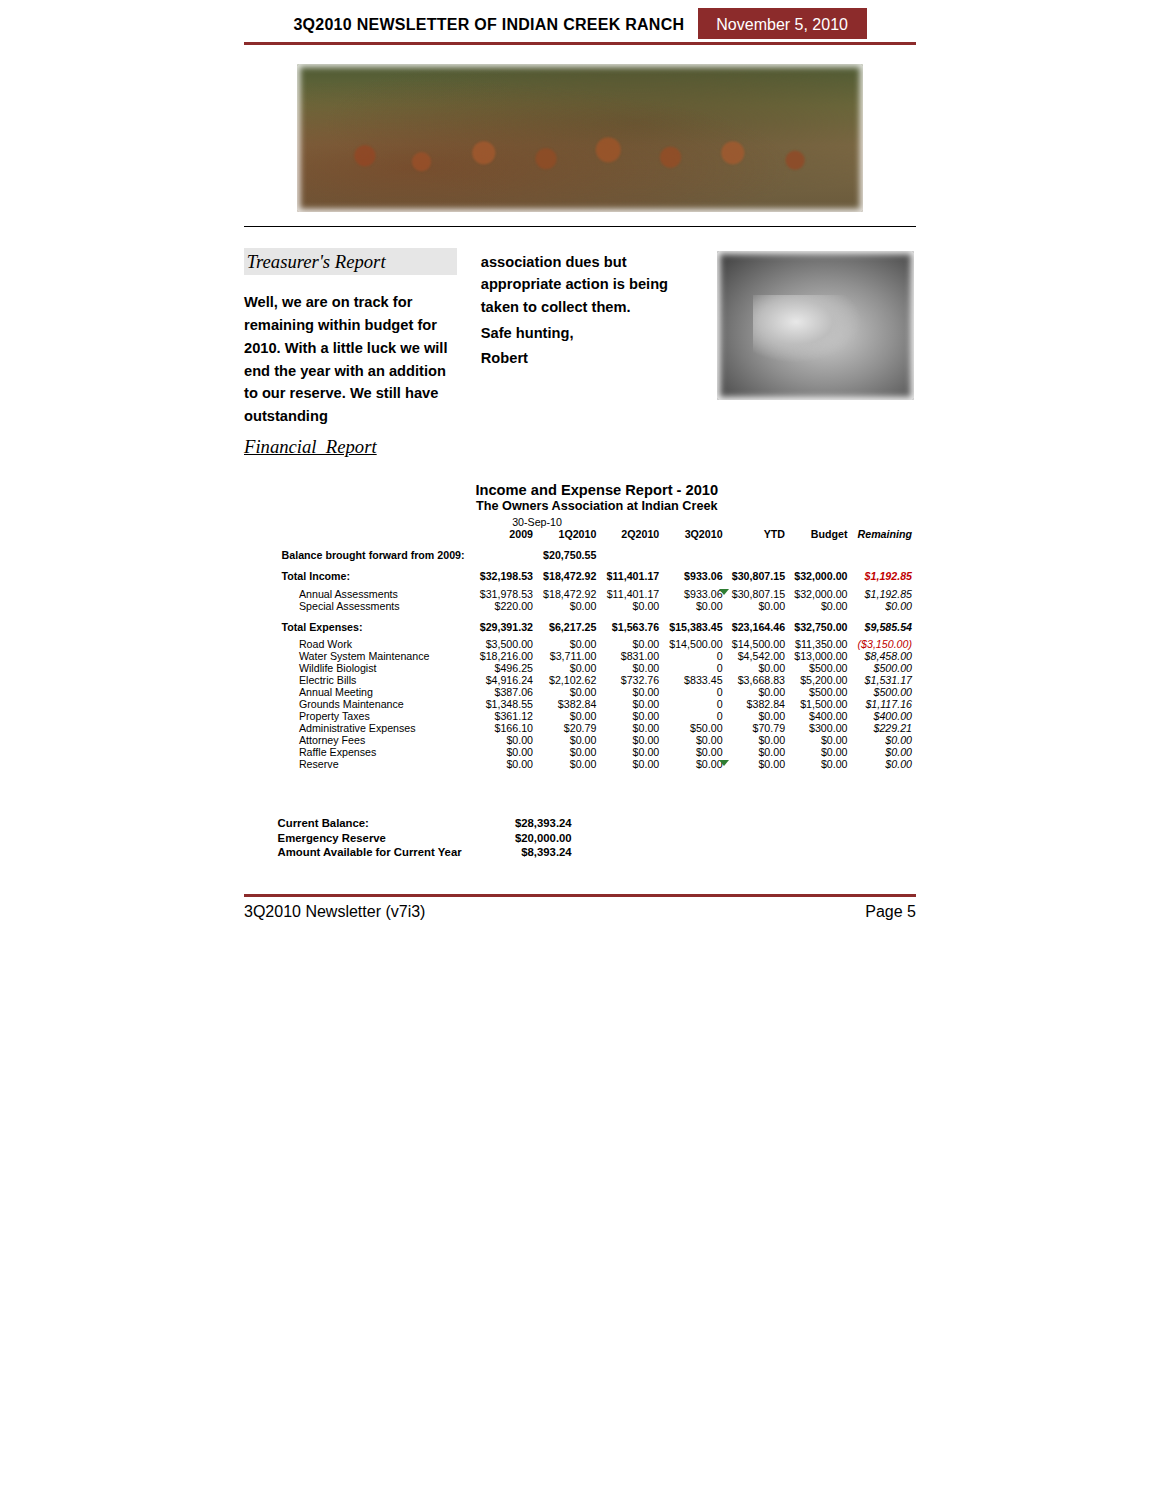3Q2010 NEWSLETTER OF INDIAN CREEK RANCH
November 5, 2010
Treasurer's Report
Well, we are on track for remaining within budget for 2010. With a little luck we will end the year with an addition to our reserve. We still have outstanding
association dues but appropriate action is being taken to collect them.
Safe hunting,
Robert
Financial Report
Income and Expense Report - 2010
The Owners Association at Indian Creek
| | 30-Sep-10 | |
| | 2009 | 1Q2010 | 2Q2010 | 3Q2010 | YTD | Budget | Remaining |
| Balance brought forward from 2009: | | $20,750.55 | |
| Total Income: | $32,198.53 | $18,472.92 | $11,401.17 | $933.06 | $30,807.15 | $32,000.00 | $1,192.85 |
| Annual Assessments | $31,978.53 | $18,472.92 | $11,401.17 | $933.06 | $30,807.15 | $32,000.00 | $1,192.85 |
| Special Assessments | $220.00 | $0.00 | $0.00 | $0.00 | $0.00 | $0.00 | $0.00 |
| Total Expenses: | $29,391.32 | $6,217.25 | $1,563.76 | $15,383.45 | $23,164.46 | $32,750.00 | $9,585.54 |
| Road Work | $3,500.00 | $0.00 | $0.00 | $14,500.00 | $14,500.00 | $11,350.00 | ($3,150.00) |
| Water System Maintenance | $18,216.00 | $3,711.00 | $831.00 | 0 | $4,542.00 | $13,000.00 | $8,458.00 |
| Wildlife Biologist | $496.25 | $0.00 | $0.00 | 0 | $0.00 | $500.00 | $500.00 |
| Electric Bills | $4,916.24 | $2,102.62 | $732.76 | $833.45 | $3,668.83 | $5,200.00 | $1,531.17 |
| Annual Meeting | $387.06 | $0.00 | $0.00 | 0 | $0.00 | $500.00 | $500.00 |
| Grounds Maintenance | $1,348.55 | $382.84 | $0.00 | 0 | $382.84 | $1,500.00 | $1,117.16 |
| Property Taxes | $361.12 | $0.00 | $0.00 | 0 | $0.00 | $400.00 | $400.00 |
| Administrative Expenses | $166.10 | $20.79 | $0.00 | $50.00 | $70.79 | $300.00 | $229.21 |
| Attorney Fees | $0.00 | $0.00 | $0.00 | $0.00 | $0.00 | $0.00 | $0.00 |
| Raffle Expenses | $0.00 | $0.00 | $0.00 | $0.00 | $0.00 | $0.00 | $0.00 |
| Reserve | $0.00 | $0.00 | $0.00 | $0.00 | $0.00 | $0.00 | $0.00 |
| Current Balance: | $28,393.24 |
| Emergency Reserve | $20,000.00 |
| Amount Available for Current Year | $8,393.24 |
3Q2010 Newsletter (v7i3)
Page 5